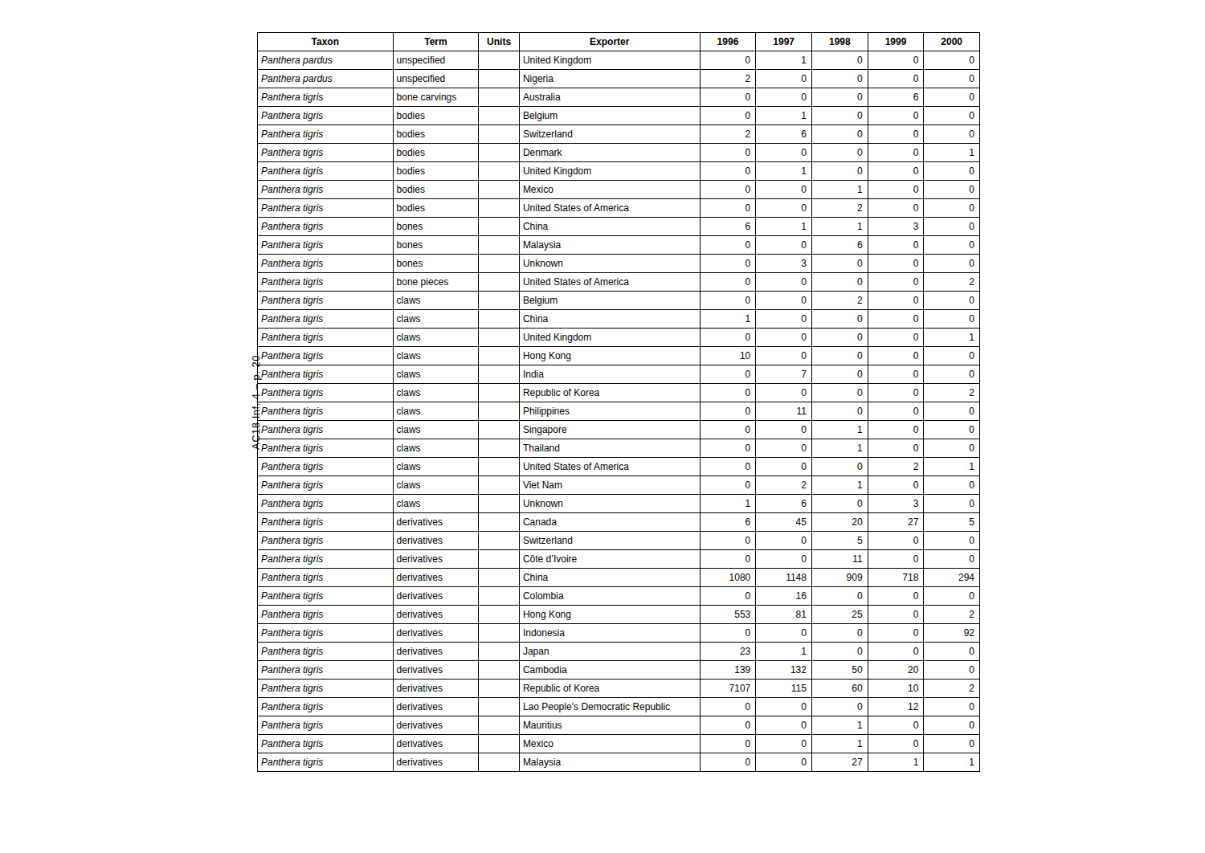AC18 Inf. 4 – p. 20
| Taxon | Term | Units | Exporter | 1996 | 1997 | 1998 | 1999 | 2000 |
| --- | --- | --- | --- | --- | --- | --- | --- | --- |
| Panthera pardus | unspecified | | United Kingdom | 0 | 1 | 0 | 0 | 0 |
| Panthera pardus | unspecified | | Nigeria | 2 | 0 | 0 | 0 | 0 |
| Panthera tigris | bone carvings | | Australia | 0 | 0 | 0 | 6 | 0 |
| Panthera tigris | bodies | | Belgium | 0 | 1 | 0 | 0 | 0 |
| Panthera tigris | bodies | | Switzerland | 2 | 6 | 0 | 0 | 0 |
| Panthera tigris | bodies | | Denmark | 0 | 0 | 0 | 0 | 1 |
| Panthera tigris | bodies | | United Kingdom | 0 | 1 | 0 | 0 | 0 |
| Panthera tigris | bodies | | Mexico | 0 | 0 | 1 | 0 | 0 |
| Panthera tigris | bodies | | United States of America | 0 | 0 | 2 | 0 | 0 |
| Panthera tigris | bones | | China | 6 | 1 | 1 | 3 | 0 |
| Panthera tigris | bones | | Malaysia | 0 | 0 | 6 | 0 | 0 |
| Panthera tigris | bones | | Unknown | 0 | 3 | 0 | 0 | 0 |
| Panthera tigris | bone pieces | | United States of America | 0 | 0 | 0 | 0 | 2 |
| Panthera tigris | claws | | Belgium | 0 | 0 | 2 | 0 | 0 |
| Panthera tigris | claws | | China | 1 | 0 | 0 | 0 | 0 |
| Panthera tigris | claws | | United Kingdom | 0 | 0 | 0 | 0 | 1 |
| Panthera tigris | claws | | Hong Kong | 10 | 0 | 0 | 0 | 0 |
| Panthera tigris | claws | | India | 0 | 7 | 0 | 0 | 0 |
| Panthera tigris | claws | | Republic of Korea | 0 | 0 | 0 | 0 | 2 |
| Panthera tigris | claws | | Philippines | 0 | 11 | 0 | 0 | 0 |
| Panthera tigris | claws | | Singapore | 0 | 0 | 1 | 0 | 0 |
| Panthera tigris | claws | | Thailand | 0 | 0 | 1 | 0 | 0 |
| Panthera tigris | claws | | United States of America | 0 | 0 | 0 | 2 | 1 |
| Panthera tigris | claws | | Viet Nam | 0 | 2 | 1 | 0 | 0 |
| Panthera tigris | claws | | Unknown | 1 | 6 | 0 | 3 | 0 |
| Panthera tigris | derivatives | | Canada | 6 | 45 | 20 | 27 | 5 |
| Panthera tigris | derivatives | | Switzerland | 0 | 0 | 5 | 0 | 0 |
| Panthera tigris | derivatives | | Côte d’Ivoire | 0 | 0 | 11 | 0 | 0 |
| Panthera tigris | derivatives | | China | 1080 | 1148 | 909 | 718 | 294 |
| Panthera tigris | derivatives | | Colombia | 0 | 16 | 0 | 0 | 0 |
| Panthera tigris | derivatives | | Hong Kong | 553 | 81 | 25 | 0 | 2 |
| Panthera tigris | derivatives | | Indonesia | 0 | 0 | 0 | 0 | 92 |
| Panthera tigris | derivatives | | Japan | 23 | 1 | 0 | 0 | 0 |
| Panthera tigris | derivatives | | Cambodia | 139 | 132 | 50 | 20 | 0 |
| Panthera tigris | derivatives | | Republic of Korea | 7107 | 115 | 60 | 10 | 2 |
| Panthera tigris | derivatives | | Lao People’s Democratic Republic | 0 | 0 | 0 | 12 | 0 |
| Panthera tigris | derivatives | | Mauritius | 0 | 0 | 1 | 0 | 0 |
| Panthera tigris | derivatives | | Mexico | 0 | 0 | 1 | 0 | 0 |
| Panthera tigris | derivatives | | Malaysia | 0 | 0 | 27 | 1 | 1 |